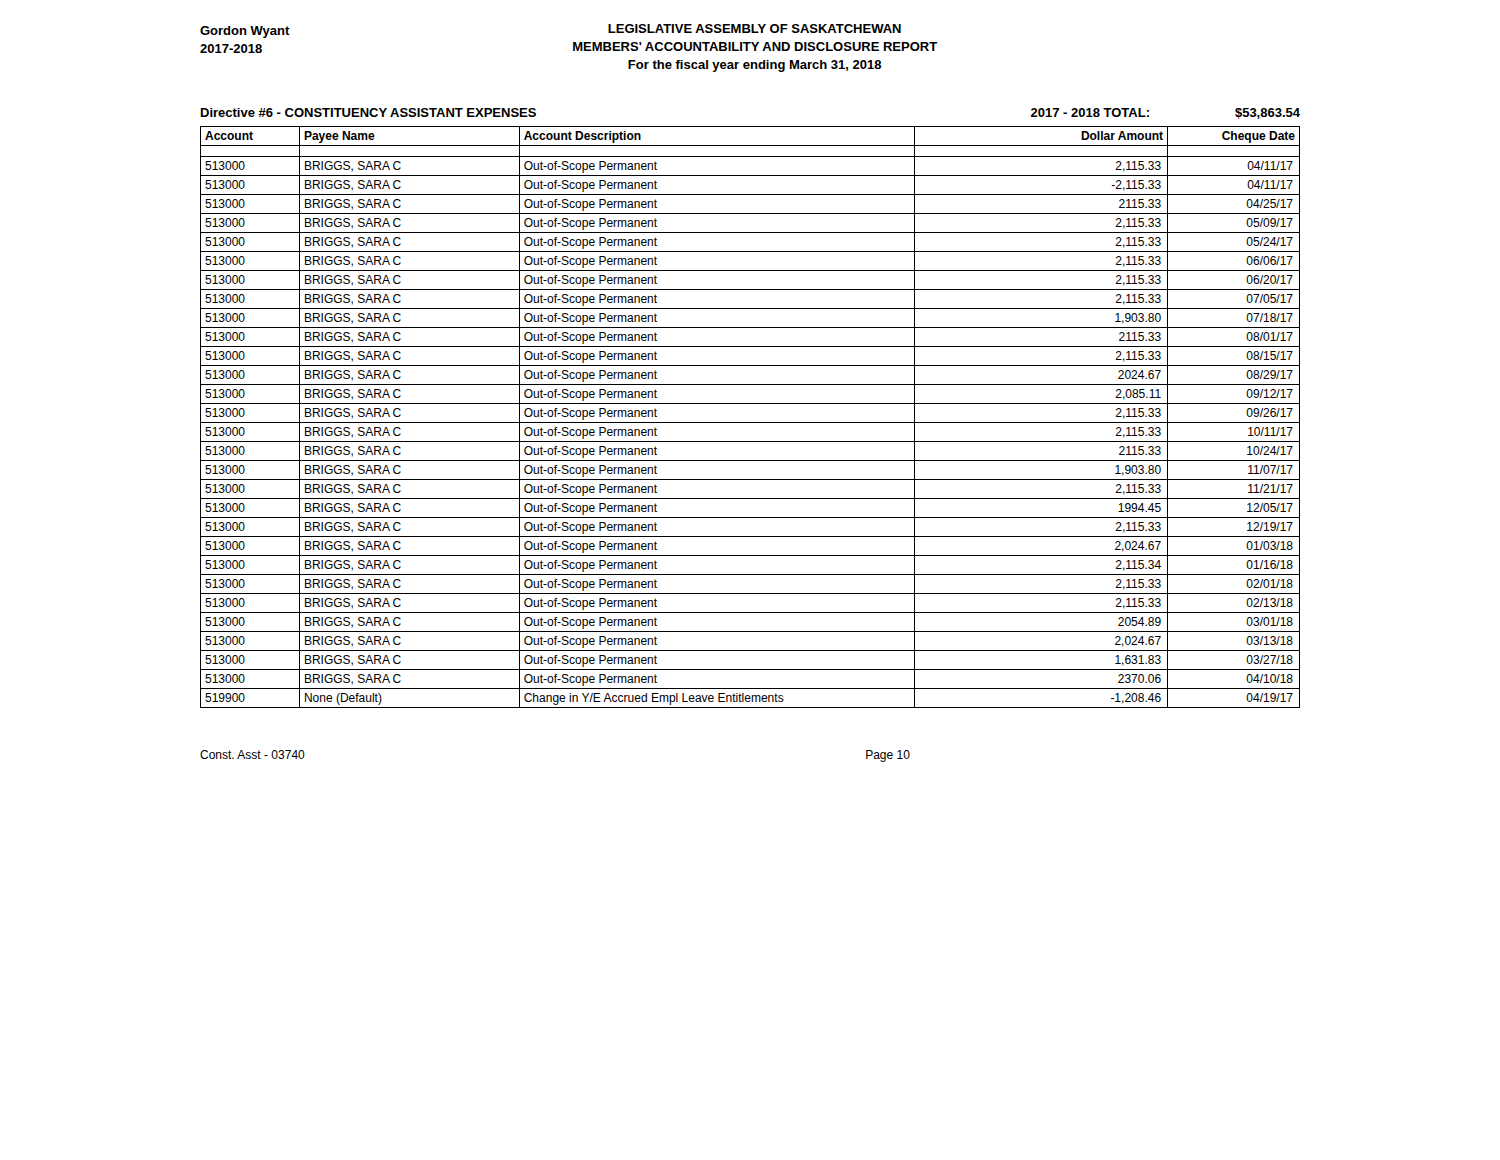Gordon Wyant
2017-2018
LEGISLATIVE ASSEMBLY OF SASKATCHEWAN
MEMBERS' ACCOUNTABILITY AND DISCLOSURE REPORT
For the fiscal year ending March 31, 2018
Directive #6 - CONSTITUENCY ASSISTANT EXPENSES
2017 - 2018 TOTAL:
$53,863.54
| Account | Payee Name | Account Description | Dollar Amount | Cheque Date |
| --- | --- | --- | --- | --- |
| 513000 | BRIGGS, SARA C | Out-of-Scope Permanent | 2,115.33 | 04/11/17 |
| 513000 | BRIGGS, SARA C | Out-of-Scope Permanent | -2,115.33 | 04/11/17 |
| 513000 | BRIGGS, SARA C | Out-of-Scope Permanent | 2115.33 | 04/25/17 |
| 513000 | BRIGGS, SARA C | Out-of-Scope Permanent | 2,115.33 | 05/09/17 |
| 513000 | BRIGGS, SARA C | Out-of-Scope Permanent | 2,115.33 | 05/24/17 |
| 513000 | BRIGGS, SARA C | Out-of-Scope Permanent | 2,115.33 | 06/06/17 |
| 513000 | BRIGGS, SARA C | Out-of-Scope Permanent | 2,115.33 | 06/20/17 |
| 513000 | BRIGGS, SARA C | Out-of-Scope Permanent | 2,115.33 | 07/05/17 |
| 513000 | BRIGGS, SARA C | Out-of-Scope Permanent | 1,903.80 | 07/18/17 |
| 513000 | BRIGGS, SARA C | Out-of-Scope Permanent | 2115.33 | 08/01/17 |
| 513000 | BRIGGS, SARA C | Out-of-Scope Permanent | 2,115.33 | 08/15/17 |
| 513000 | BRIGGS, SARA C | Out-of-Scope Permanent | 2024.67 | 08/29/17 |
| 513000 | BRIGGS, SARA C | Out-of-Scope Permanent | 2,085.11 | 09/12/17 |
| 513000 | BRIGGS, SARA C | Out-of-Scope Permanent | 2,115.33 | 09/26/17 |
| 513000 | BRIGGS, SARA C | Out-of-Scope Permanent | 2,115.33 | 10/11/17 |
| 513000 | BRIGGS, SARA C | Out-of-Scope Permanent | 2115.33 | 10/24/17 |
| 513000 | BRIGGS, SARA C | Out-of-Scope Permanent | 1,903.80 | 11/07/17 |
| 513000 | BRIGGS, SARA C | Out-of-Scope Permanent | 2,115.33 | 11/21/17 |
| 513000 | BRIGGS, SARA C | Out-of-Scope Permanent | 1994.45 | 12/05/17 |
| 513000 | BRIGGS, SARA C | Out-of-Scope Permanent | 2,115.33 | 12/19/17 |
| 513000 | BRIGGS, SARA C | Out-of-Scope Permanent | 2,024.67 | 01/03/18 |
| 513000 | BRIGGS, SARA C | Out-of-Scope Permanent | 2,115.34 | 01/16/18 |
| 513000 | BRIGGS, SARA C | Out-of-Scope Permanent | 2,115.33 | 02/01/18 |
| 513000 | BRIGGS, SARA C | Out-of-Scope Permanent | 2,115.33 | 02/13/18 |
| 513000 | BRIGGS, SARA C | Out-of-Scope Permanent | 2054.89 | 03/01/18 |
| 513000 | BRIGGS, SARA C | Out-of-Scope Permanent | 2,024.67 | 03/13/18 |
| 513000 | BRIGGS, SARA C | Out-of-Scope Permanent | 1,631.83 | 03/27/18 |
| 513000 | BRIGGS, SARA C | Out-of-Scope Permanent | 2370.06 | 04/10/18 |
| 519900 | None (Default) | Change in Y/E Accrued Empl Leave Entitlements | -1,208.46 | 04/19/17 |
Const. Asst - 03740
Page 10